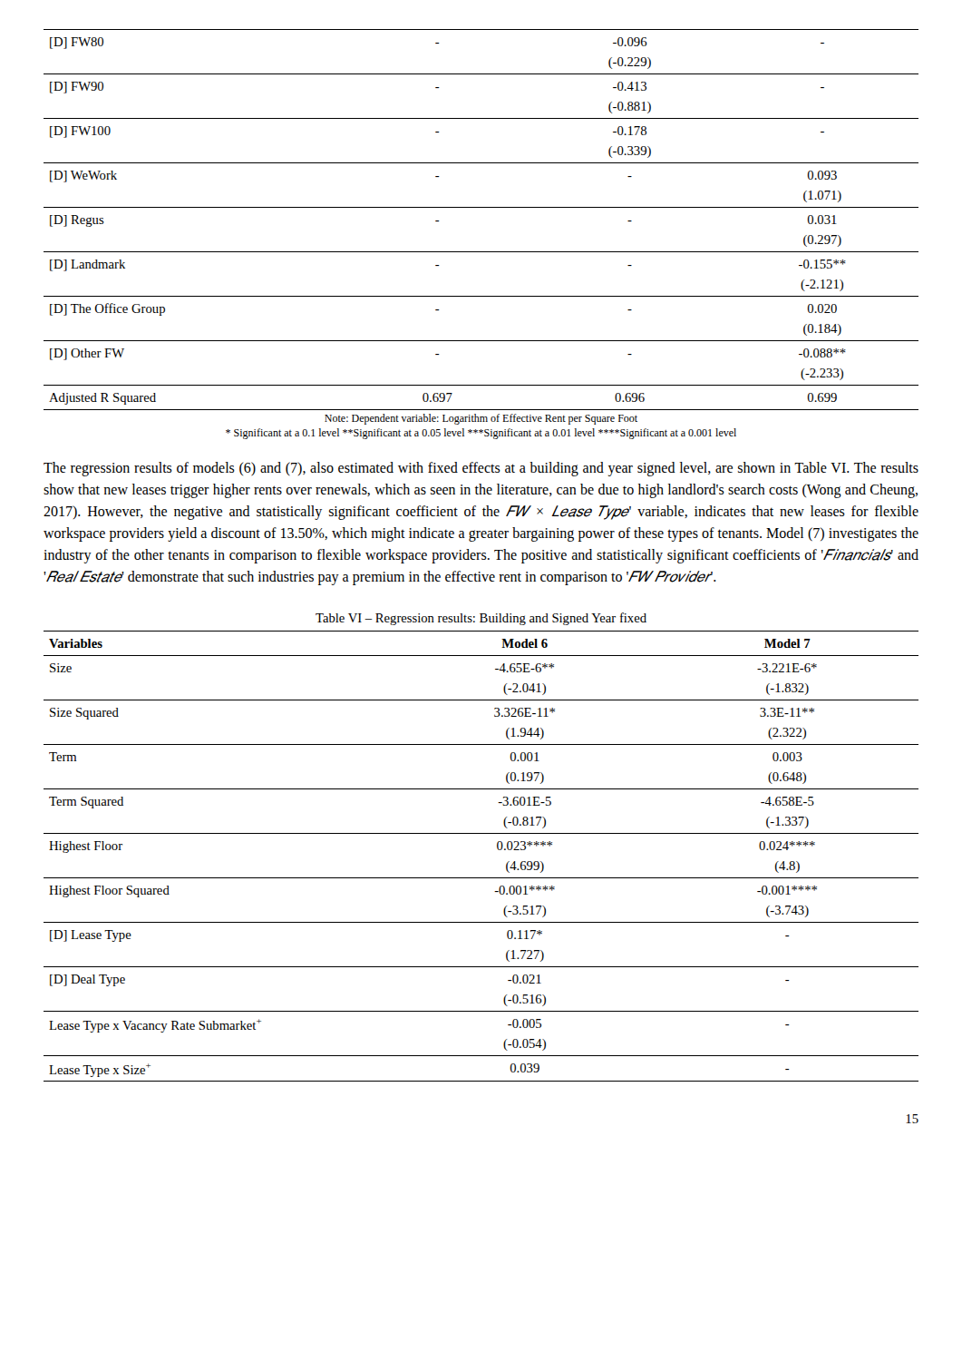| [D] FW80 | - | -0.096 (-0.229) | - |
| [D] FW90 | - | -0.413 (-0.881) | - |
| [D] FW100 | - | -0.178 (-0.339) | - |
| [D] WeWork | - | - | 0.093 (1.071) |
| [D] Regus | - | - | 0.031 (0.297) |
| [D] Landmark | - | - | -0.155** (-2.121) |
| [D] The Office Group | - | - | 0.020 (0.184) |
| [D] Other FW | - | - | -0.088** (-2.233) |
| Adjusted R Squared | 0.697 | 0.696 | 0.699 |
Note: Dependent variable: Logarithm of Effective Rent per Square Foot
* Significant at a 0.1 level **Significant at a 0.05 level ***Significant at a 0.01 level ****Significant at a 0.001 level
The regression results of models (6) and (7), also estimated with fixed effects at a building and year signed level, are shown in Table VI. The results show that new leases trigger higher rents over renewals, which as seen in the literature, can be due to high landlord's search costs (Wong and Cheung, 2017). However, the negative and statistically significant coefficient of the 𝐹𝑊 × 𝐿𝑒𝑎𝑠𝑒 𝑇𝑦𝑝𝑒' variable, indicates that new leases for flexible workspace providers yield a discount of 13.50%, which might indicate a greater bargaining power of these types of tenants. Model (7) investigates the industry of the other tenants in comparison to flexible workspace providers. The positive and statistically significant coefficients of '𝐹𝑖𝑛𝑎𝑛𝑐𝑖𝑎𝑙𝑠' and '𝑅𝑒𝑎𝑙 𝐸𝑠𝑡𝑎𝑡𝑒' demonstrate that such industries pay a premium in the effective rent in comparison to '𝐹𝑊 𝑃𝑟𝑜𝑣𝑖𝑑𝑒𝑟'.
Table VI – Regression results: Building and Signed Year fixed
| Variables | Model 6 | Model 7 |
| --- | --- | --- |
| Size | -4.65E-6** (-2.041) | -3.221E-6* (-1.832) |
| Size Squared | 3.326E-11* (1.944) | 3.3E-11** (2.322) |
| Term | 0.001 (0.197) | 0.003 (0.648) |
| Term Squared | -3.601E-5 (-0.817) | -4.658E-5 (-1.337) |
| Highest Floor | 0.023**** (4.699) | 0.024**** (4.8) |
| Highest Floor Squared | -0.001**** (-3.517) | -0.001**** (-3.743) |
| [D] Lease Type | 0.117* (1.727) | - |
| [D] Deal Type | -0.021 (-0.516) | - |
| Lease Type x Vacancy Rate Submarket + | -0.005 (-0.054) | - |
| Lease Type x Size + | 0.039 | - |
15